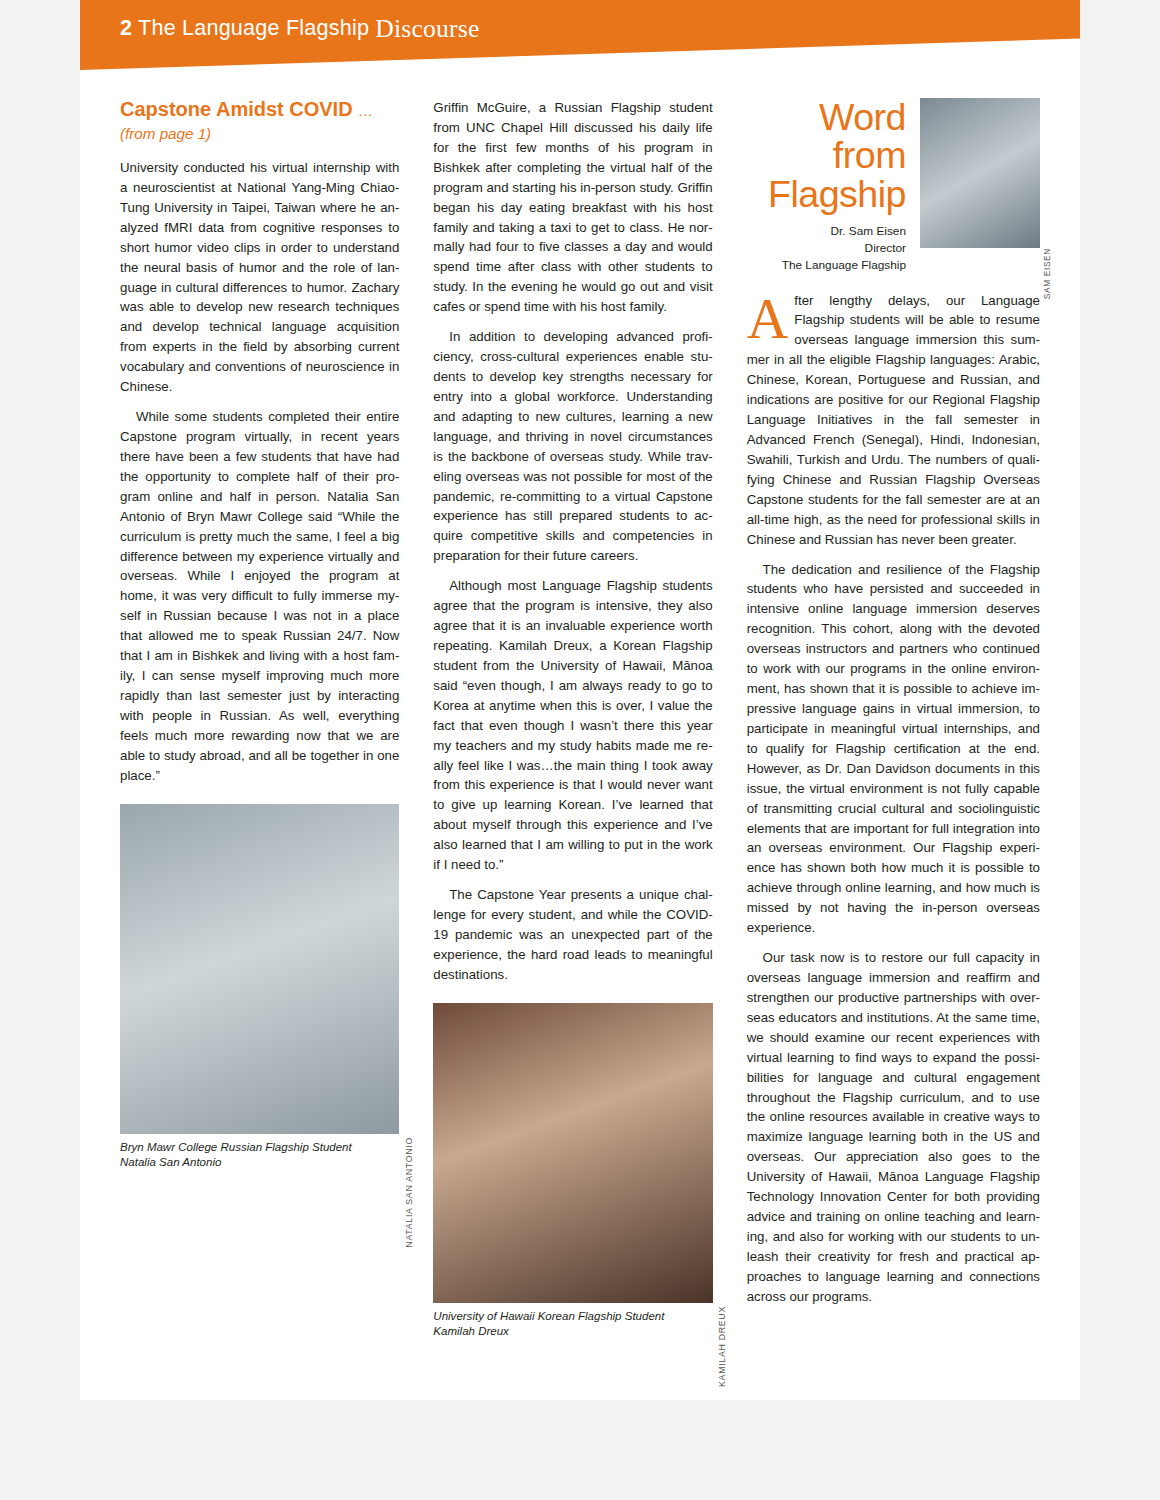2 The Language Flagship Discourse
Capstone Amidst COVID … (from page 1)
University conducted his virtual internship with a neuroscientist at National Yang-Ming Chiao-Tung University in Taipei, Taiwan where he analyzed fMRI data from cognitive responses to short humor video clips in order to understand the neural basis of humor and the role of language in cultural differences to humor. Zachary was able to develop new research techniques and develop technical language acquisition from experts in the field by absorbing current vocabulary and conventions of neuroscience in Chinese.
While some students completed their entire Capstone program virtually, in recent years there have been a few students that have had the opportunity to complete half of their program online and half in person. Natalia San Antonio of Bryn Mawr College said “While the curriculum is pretty much the same, I feel a big difference between my experience virtually and overseas. While I enjoyed the program at home, it was very difficult to fully immerse myself in Russian because I was not in a place that allowed me to speak Russian 24/7. Now that I am in Bishkek and living with a host family, I can sense myself improving much more rapidly than last semester just by interacting with people in Russian. As well, everything feels much more rewarding now that we are able to study abroad, and all be together in one place.”
NATALIA SAN ANTONIO
Bryn Mawr College Russian Flagship Student
Natalia San Antonio
Griffin McGuire, a Russian Flagship student from UNC Chapel Hill discussed his daily life for the first few months of his program in Bishkek after completing the virtual half of the program and starting his in-person study. Griffin began his day eating breakfast with his host family and taking a taxi to get to class. He normally had four to five classes a day and would spend time after class with other students to study. In the evening he would go out and visit cafes or spend time with his host family.
In addition to developing advanced proficiency, cross-cultural experiences enable students to develop key strengths necessary for entry into a global workforce. Understanding and adapting to new cultures, learning a new language, and thriving in novel circumstances is the backbone of overseas study. While traveling overseas was not possible for most of the pandemic, re-committing to a virtual Capstone experience has still prepared students to acquire competitive skills and competencies in preparation for their future careers.
Although most Language Flagship students agree that the program is intensive, they also agree that it is an invaluable experience worth repeating. Kamilah Dreux, a Korean Flagship student from the University of Hawaii, Mānoa said “even though, I am always ready to go to Korea at anytime when this is over, I value the fact that even though I wasn’t there this year my teachers and my study habits made me really feel like I was…the main thing I took away from this experience is that I would never want to give up learning Korean. I’ve learned that about myself through this experience and I’ve also learned that I am willing to put in the work if I need to.”
The Capstone Year presents a unique challenge for every student, and while the COVID-19 pandemic was an unexpected part of the experience, the hard road leads to meaningful destinations.
KAMILAH DREUX
University of Hawaii Korean Flagship Student
Kamilah Dreux
Word from
Flagship
Dr. Sam Eisen
Director
The Language Flagship
SAM EISEN
After lengthy delays, our Language Flagship students will be able to resume overseas language immersion this summer in all the eligible Flagship languages: Arabic, Chinese, Korean, Portuguese and Russian, and indications are positive for our Regional Flagship Language Initiatives in the fall semester in Advanced French (Senegal), Hindi, Indonesian, Swahili, Turkish and Urdu. The numbers of qualifying Chinese and Russian Flagship Overseas Capstone students for the fall semester are at an all-time high, as the need for professional skills in Chinese and Russian has never been greater.
The dedication and resilience of the Flagship students who have persisted and succeeded in intensive online language immersion deserves recognition. This cohort, along with the devoted overseas instructors and partners who continued to work with our programs in the online environment, has shown that it is possible to achieve impressive language gains in virtual immersion, to participate in meaningful virtual internships, and to qualify for Flagship certification at the end. However, as Dr. Dan Davidson documents in this issue, the virtual environment is not fully capable of transmitting crucial cultural and sociolinguistic elements that are important for full integration into an overseas environment. Our Flagship experience has shown both how much it is possible to achieve through online learning, and how much is missed by not having the in-person overseas experience.
Our task now is to restore our full capacity in overseas language immersion and reaffirm and strengthen our productive partnerships with overseas educators and institutions. At the same time, we should examine our recent experiences with virtual learning to find ways to expand the possibilities for language and cultural engagement throughout the Flagship curriculum, and to use the online resources available in creative ways to maximize language learning both in the US and overseas. Our appreciation also goes to the University of Hawaii, Mānoa Language Flagship Technology Innovation Center for both providing advice and training on online teaching and learning, and also for working with our students to unleash their creativity for fresh and practical approaches to language learning and connections across our programs.